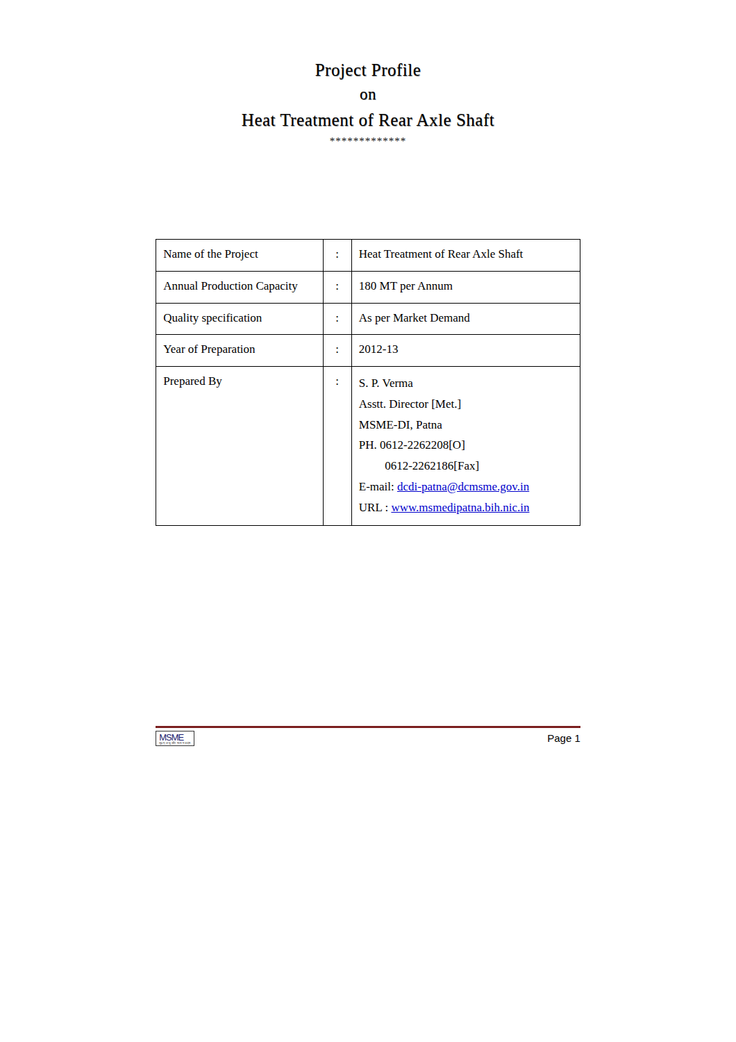Project Profile on Heat Treatment of Rear Axle Shaft
*************
| Name of the Project | : | Heat Treatment of Rear Axle Shaft |
| Annual Production Capacity | : | 180 MT per Annum |
| Quality specification | : | As per Market Demand |
| Year of Preparation | : | 2012-13 |
| Prepared By | : | S. P. Verma Asstt. Director [Met.] MSME-DI, Patna PH. 0612-2262208[O] 0612-2262186[Fax] E-mail: dcdi-patna@dcmsme.gov.in URL : www.msmedipatna.bih.nic.in |
MSME सूक्ष्म, लघु और मध्यम उद्यम Page 1